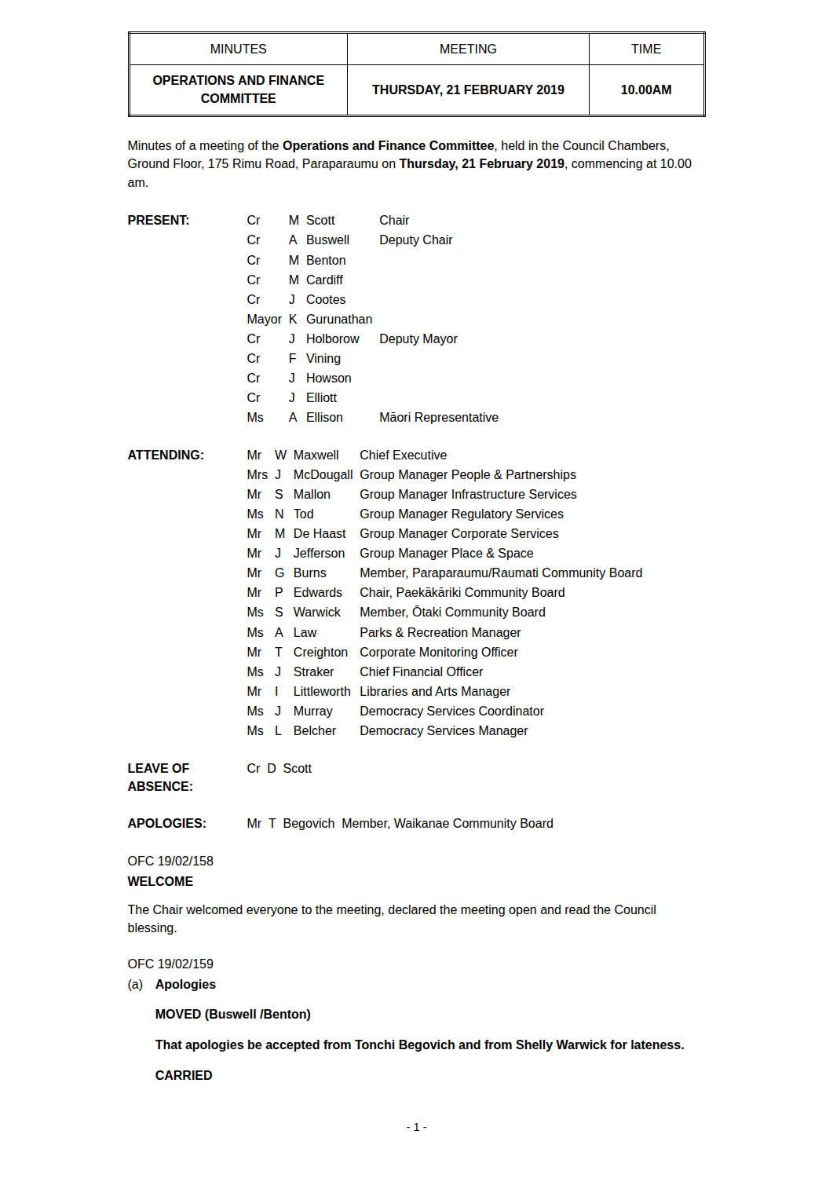| MINUTES | MEETING | TIME |
| OPERATIONS AND FINANCE COMMITTEE | THURSDAY, 21 FEBRUARY 2019 | 10.00AM |
Minutes of a meeting of the Operations and Finance Committee, held in the Council Chambers, Ground Floor, 175 Rimu Road, Paraparaumu on Thursday, 21 February 2019, commencing at 10.00 am.
| PRESENT: | Cr | M | Scott | Chair |
| | Cr | A | Buswell | Deputy Chair |
| | Cr | M | Benton | |
| | Cr | M | Cardiff | |
| | Cr | J | Cootes | |
| | Mayor | K | Gurunathan | |
| | Cr | J | Holborow | Deputy Mayor |
| | Cr | F | Vining | |
| | Cr | J | Howson | |
| | Cr | J | Elliott | |
| | Ms | A | Ellison | Māori Representative |
| ATTENDING: | Mr | W | Maxwell | Chief Executive |
| | Mrs | J | McDougall | Group Manager People & Partnerships |
| | Mr | S | Mallon | Group Manager Infrastructure Services |
| | Ms | N | Tod | Group Manager Regulatory Services |
| | Mr | M | De Haast | Group Manager Corporate Services |
| | Mr | J | Jefferson | Group Manager Place & Space |
| | Mr | G | Burns | Member, Paraparaumu/Raumati Community Board |
| | Mr | P | Edwards | Chair, Paekākāriki Community Board |
| | Ms | S | Warwick | Member, Ōtaki Community Board |
| | Ms | A | Law | Parks & Recreation Manager |
| | Mr | T | Creighton | Corporate Monitoring Officer |
| | Ms | J | Straker | Chief Financial Officer |
| | Mr | I | Littleworth | Libraries and Arts Manager |
| | Ms | J | Murray | Democracy Services Coordinator |
| | Ms | L | Belcher | Democracy Services Manager |
| LEAVE OF ABSENCE: | Cr | D | Scott | |
| APOLOGIES: | Mr | T | Begovich | Member, Waikanae Community Board |
OFC 19/02/158
WELCOME
The Chair welcomed everyone to the meeting, declared the meeting open and read the Council blessing.
OFC 19/02/159
(a) Apologies
MOVED (Buswell /Benton)
That apologies be accepted from Tonchi Begovich and from Shelly Warwick for lateness.
CARRIED
- 1 -